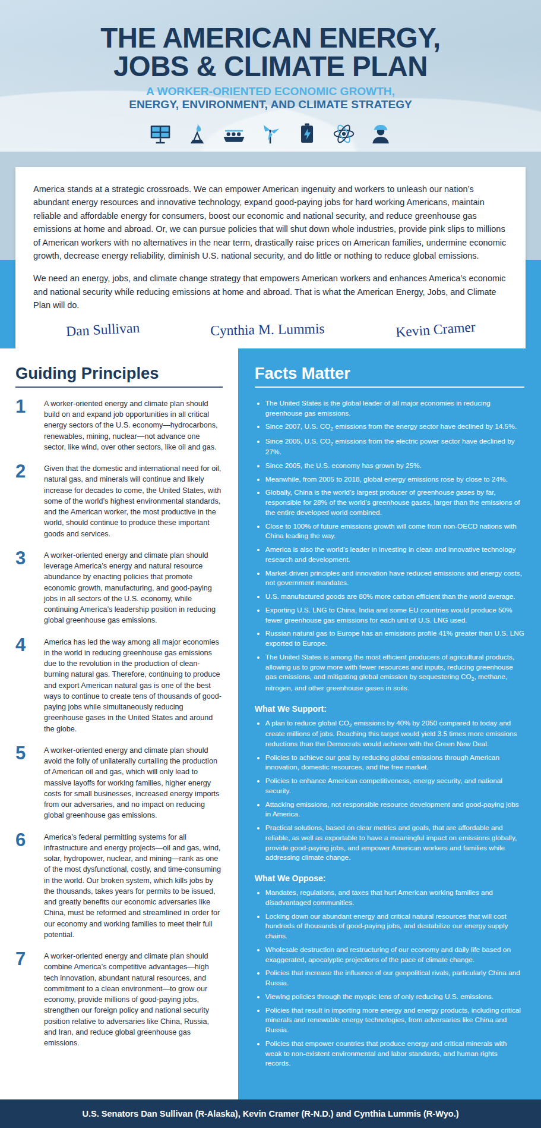The American Energy,Jobs & Climate Plan
A Worker-Oriented Economic Growth, Energy, Environment, and Climate Strategy
America stands at a strategic crossroads. We can empower American ingenuity and workers to unleash our nation’s abundant energy resources and innovative technology, expand good-paying jobs for hard working Americans, maintain reliable and affordable energy for consumers, boost our economic and national security, and reduce greenhouse gas emissions at home and abroad. Or, we can pursue policies that will shut down whole industries, provide pink slips to millions of American workers with no alternatives in the near term, drastically raise prices on American families, undermine economic growth, decrease energy reliability, diminish U.S. national security, and do little or nothing to reduce global emissions.
We need an energy, jobs, and climate change strategy that empowers American workers and enhances America’s economic and national security while reducing emissions at home and abroad. That is what the American Energy, Jobs, and Climate Plan will do.
Dan Sullivan Cynthia M. Lummis Kevin Cramer
Guiding Principles
A worker-oriented energy and climate plan should build on and expand job opportunities in all critical energy sectors of the U.S. economy—hydrocarbons, renewables, mining, nuclear—not advance one sector, like wind, over other sectors, like oil and gas.
Given that the domestic and international need for oil, natural gas, and minerals will continue and likely increase for decades to come, the United States, with some of the world’s highest environmental standards, and the American worker, the most productive in the world, should continue to produce these important goods and services.
A worker-oriented energy and climate plan should leverage America’s energy and natural resource abundance by enacting policies that promote economic growth, manufacturing, and good-paying jobs in all sectors of the U.S. economy, while continuing America’s leadership position in reducing global greenhouse gas emissions.
America has led the way among all major economies in the world in reducing greenhouse gas emissions due to the revolution in the production of clean-burning natural gas. Therefore, continuing to produce and export American natural gas is one of the best ways to continue to create tens of thousands of good-paying jobs while simultaneously reducing greenhouse gases in the United States and around the globe.
A worker-oriented energy and climate plan should avoid the folly of unilaterally curtailing the production of American oil and gas, which will only lead to massive layoffs for working families, higher energy costs for small businesses, increased energy imports from our adversaries, and no impact on reducing global greenhouse gas emissions.
America’s federal permitting systems for all infrastructure and energy projects—oil and gas, wind, solar, hydropower, nuclear, and mining—rank as one of the most dysfunctional, costly, and time-consuming in the world. Our broken system, which kills jobs by the thousands, takes years for permits to be issued, and greatly benefits our economic adversaries like China, must be reformed and streamlined in order for our economy and working families to meet their full potential.
A worker-oriented energy and climate plan should combine America’s competitive advantages—high tech innovation, abundant natural resources, and commitment to a clean environment—to grow our economy, provide millions of good-paying jobs, strengthen our foreign policy and national security position relative to adversaries like China, Russia, and Iran, and reduce global greenhouse gas emissions.
Facts Matter
The United States is the global leader of all major economies in reducing greenhouse gas emissions.
Since 2007, U.S. CO2 emissions from the energy sector have declined by 14.5%.
Since 2005, U.S. CO2 emissions from the electric power sector have declined by 27%.
Since 2005, the U.S. economy has grown by 25%.
Meanwhile, from 2005 to 2018, global energy emissions rose by close to 24%.
Globally, China is the world’s largest producer of greenhouse gases by far, responsible for 28% of the world’s greenhouse gases, larger than the emissions of the entire developed world combined.
Close to 100% of future emissions growth will come from non-OECD nations with China leading the way.
America is also the world’s leader in investing in clean and innovative technology research and development.
Market-driven principles and innovation have reduced emissions and energy costs, not government mandates.
U.S. manufactured goods are 80% more carbon efficient than the world average.
Exporting U.S. LNG to China, India and some EU countries would produce 50% fewer greenhouse gas emissions for each unit of U.S. LNG used.
Russian natural gas to Europe has an emissions profile 41% greater than U.S. LNG exported to Europe.
The United States is among the most efficient producers of agricultural products, allowing us to grow more with fewer resources and inputs, reducing greenhouse gas emissions, and mitigating global emission by sequestering CO2, methane, nitrogen, and other greenhouse gases in soils.
What We Support:
A plan to reduce global CO2 emissions by 40% by 2050 compared to today and create millions of jobs. Reaching this target would yield 3.5 times more emissions reductions than the Democrats would achieve with the Green New Deal.
Policies to achieve our goal by reducing global emissions through American innovation, domestic resources, and the free market.
Policies to enhance American competitiveness, energy security, and national security.
Attacking emissions, not responsible resource development and good-paying jobs in America.
Practical solutions, based on clear metrics and goals, that are affordable and reliable, as well as exportable to have a meaningful impact on emissions globally, provide good-paying jobs, and empower American workers and families while addressing climate change.
What We Oppose:
Mandates, regulations, and taxes that hurt American working families and disadvantaged communities.
Locking down our abundant energy and critical natural resources that will cost hundreds of thousands of good-paying jobs, and destabilize our energy supply chains.
Wholesale destruction and restructuring of our economy and daily life based on exaggerated, apocalyptic projections of the pace of climate change.
Policies that increase the influence of our geopolitical rivals, particularly China and Russia.
Viewing policies through the myopic lens of only reducing U.S. emissions.
Policies that result in importing more energy and energy products, including critical minerals and renewable energy technologies, from adversaries like China and Russia.
Policies that empower countries that produce energy and critical minerals with weak to non-existent environmental and labor standards, and human rights records.
U.S. Senators Dan Sullivan (R-Alaska), Kevin Cramer (R-N.D.) and Cynthia Lummis (R-Wyo.)